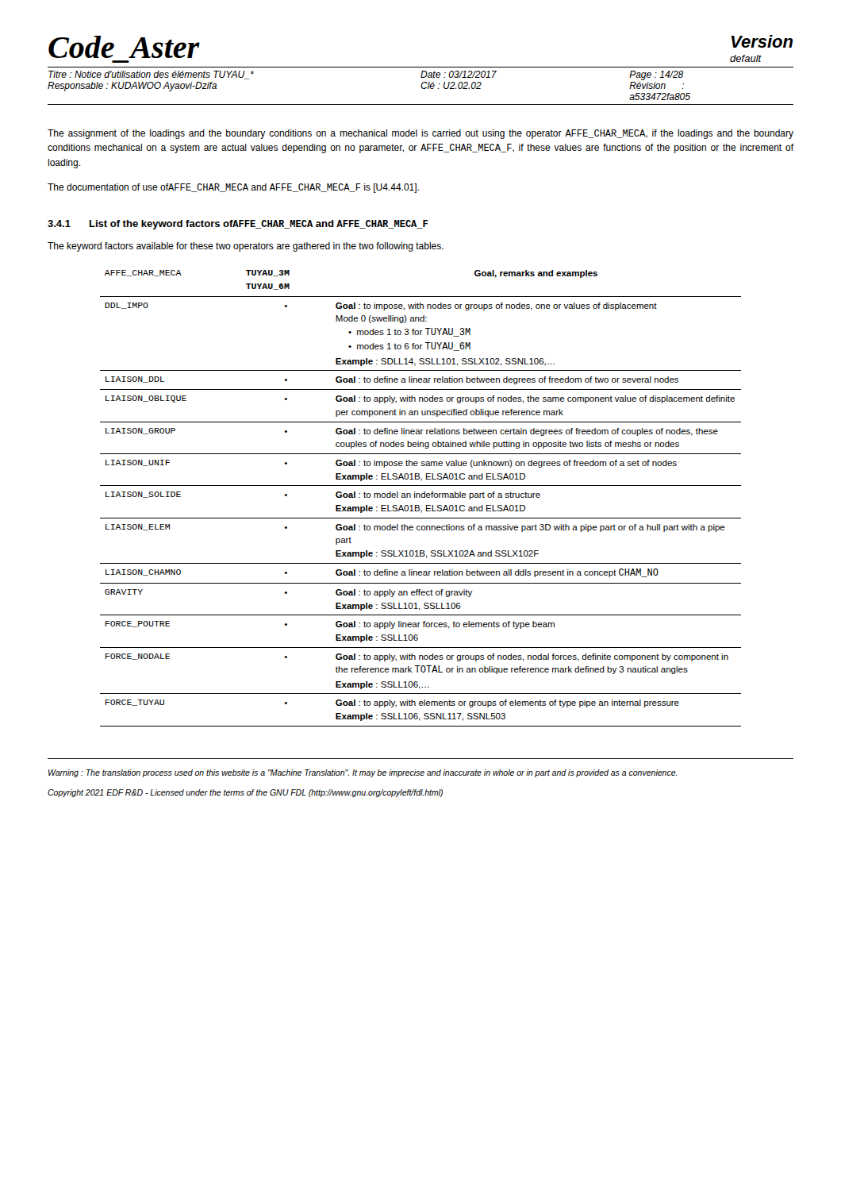Code_Aster
Version
default
| Titre : Notice d'utilisation des éléments TUYAU_* | Date : 03/12/2017 | Page : 14/28 |
| Responsable : KUDAWOO Ayaovi-Dzifa | Clé : U2.02.02 | Révision : a533472fa805 |
The assignment of the loadings and the boundary conditions on a mechanical model is carried out using the operator AFFE_CHAR_MECA, if the loadings and the boundary conditions mechanical on a system are actual values depending on no parameter, or AFFE_CHAR_MECA_F, if these values are functions of the position or the increment of loading.
The documentation of use ofAFFE_CHAR_MECA and AFFE_CHAR_MECA_F is [U4.44.01].
3.4.1 List of the keyword factors ofAFFE_CHAR_MECA and AFFE_CHAR_MECA_F
The keyword factors available for these two operators are gathered in the two following tables.
| AFFE_CHAR_MECA | TUYAU_3M TUYAU_6M | Goal, remarks and examples |
| --- | --- | --- |
| DDL_IMPO | • | Goal : to impose, with nodes or groups of nodes, one or values of displacement Mode 0 (swelling) and: modes 1 to 3 for TUYAU_3M modes 1 to 6 for TUYAU_6M Example : SDLL14, SSLL101, SSLX102, SSNL106,… |
| LIAISON_DDL | • | Goal : to define a linear relation between degrees of freedom of two or several nodes |
| LIAISON_OBLIQUE | • | Goal : to apply, with nodes or groups of nodes, the same component value of displacement definite per component in an unspecified oblique reference mark |
| LIAISON_GROUP | • | Goal : to define linear relations between certain degrees of freedom of couples of nodes, these couples of nodes being obtained while putting in opposite two lists of meshs or nodes |
| LIAISON_UNIF | • | Goal : to impose the same value (unknown) on degrees of freedom of a set of nodes Example : ELSA01B, ELSA01C and ELSA01D |
| LIAISON_SOLIDE | • | Goal : to model an indeformable part of a structure Example : ELSA01B, ELSA01C and ELSA01D |
| LIAISON_ELEM | • | Goal : to model the connections of a massive part 3D with a pipe part or of a hull part with a pipe part Example : SSLX101B, SSLX102A and SSLX102F |
| LIAISON_CHAMNO | • | Goal : to define a linear relation between all ddls present in a concept CHAM_NO |
| GRAVITY | • | Goal : to apply an effect of gravity Example : SSLL101, SSLL106 |
| FORCE_POUTRE | • | Goal : to apply linear forces, to elements of type beam Example : SSLL106 |
| FORCE_NODALE | • | Goal : to apply, with nodes or groups of nodes, nodal forces, definite component by component in the reference mark TOTAL or in an oblique reference mark defined by 3 nautical angles Example : SSLL106,… |
| FORCE_TUYAU | • | Goal : to apply, with elements or groups of elements of type pipe an internal pressure Example : SSLL106, SSNL117, SSNL503 |
Warning : The translation process used on this website is a "Machine Translation". It may be imprecise and inaccurate in whole or in part and is provided as a convenience.
Copyright 2021 EDF R&D - Licensed under the terms of the GNU FDL (http://www.gnu.org/copyleft/fdl.html)